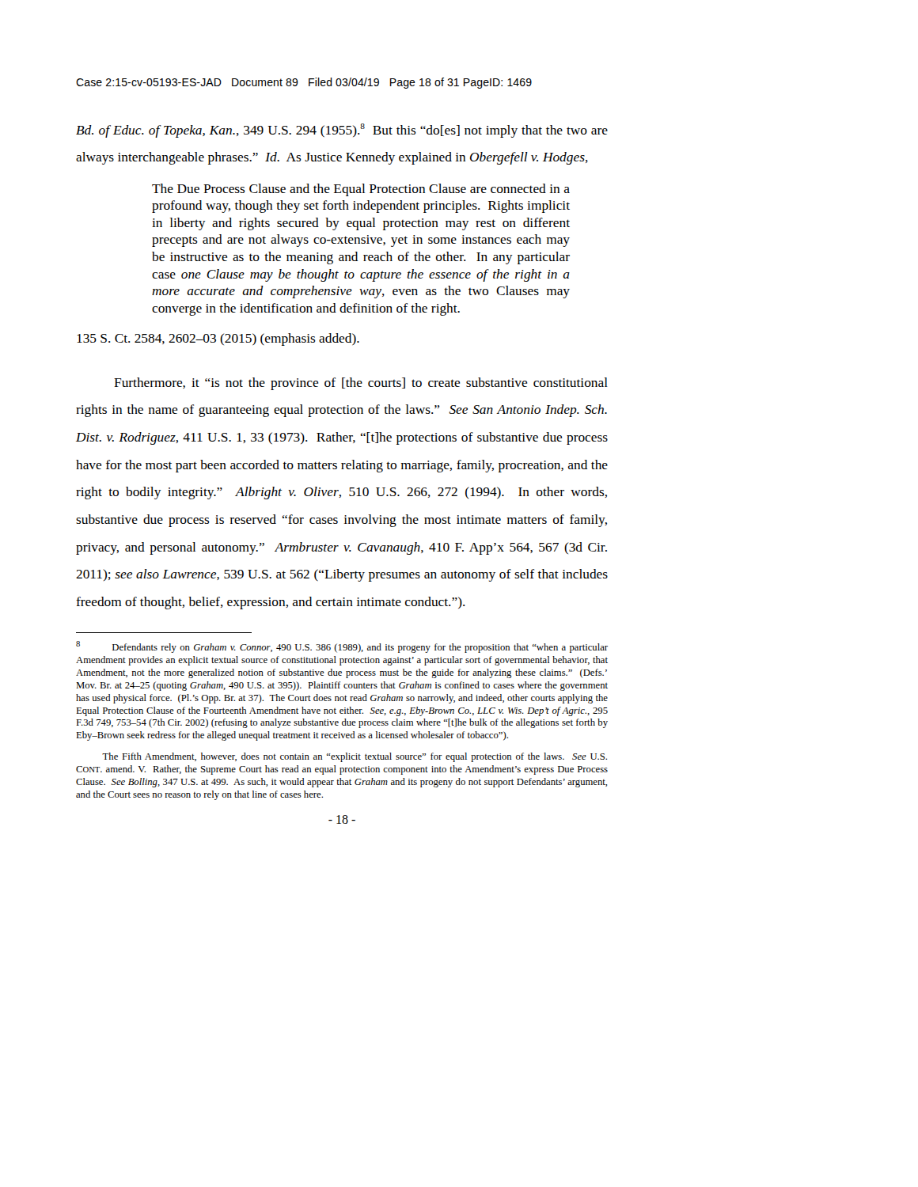Case 2:15-cv-05193-ES-JAD Document 89 Filed 03/04/19 Page 18 of 31 PageID: 1469
Bd. of Educ. of Topeka, Kan., 349 U.S. 294 (1955).8 But this “do[es] not imply that the two are always interchangeable phrases.” Id. As Justice Kennedy explained in Obergefell v. Hodges,
The Due Process Clause and the Equal Protection Clause are connected in a profound way, though they set forth independent principles. Rights implicit in liberty and rights secured by equal protection may rest on different precepts and are not always co-extensive, yet in some instances each may be instructive as to the meaning and reach of the other. In any particular case one Clause may be thought to capture the essence of the right in a more accurate and comprehensive way, even as the two Clauses may converge in the identification and definition of the right.
135 S. Ct. 2584, 2602–03 (2015) (emphasis added).
Furthermore, it “is not the province of [the courts] to create substantive constitutional rights in the name of guaranteeing equal protection of the laws.” See San Antonio Indep. Sch. Dist. v. Rodriguez, 411 U.S. 1, 33 (1973). Rather, “[t]he protections of substantive due process have for the most part been accorded to matters relating to marriage, family, procreation, and the right to bodily integrity.” Albright v. Oliver, 510 U.S. 266, 272 (1994). In other words, substantive due process is reserved “for cases involving the most intimate matters of family, privacy, and personal autonomy.” Armbruster v. Cavanaugh, 410 F. App’x 564, 567 (3d Cir. 2011); see also Lawrence, 539 U.S. at 562 (“Liberty presumes an autonomy of self that includes freedom of thought, belief, expression, and certain intimate conduct.”).
8 Defendants rely on Graham v. Connor, 490 U.S. 386 (1989), and its progeny for the proposition that “when a particular Amendment provides an explicit textual source of constitutional protection against’ a particular sort of governmental behavior, that Amendment, not the more generalized notion of substantive due process must be the guide for analyzing these claims.” (Defs.’ Mov. Br. at 24–25 (quoting Graham, 490 U.S. at 395)). Plaintiff counters that Graham is confined to cases where the government has used physical force. (Pl.’s Opp. Br. at 37). The Court does not read Graham so narrowly, and indeed, other courts applying the Equal Protection Clause of the Fourteenth Amendment have not either. See, e.g., Eby-Brown Co., LLC v. Wis. Dep’t of Agric., 295 F.3d 749, 753–54 (7th Cir. 2002) (refusing to analyze substantive due process claim where “[t]he bulk of the allegations set forth by Eby–Brown seek redress for the alleged unequal treatment it received as a licensed wholesaler of tobacco”).
The Fifth Amendment, however, does not contain an “explicit textual source” for equal protection of the laws. See U.S. CONT. amend. V. Rather, the Supreme Court has read an equal protection component into the Amendment’s express Due Process Clause. See Bolling, 347 U.S. at 499. As such, it would appear that Graham and its progeny do not support Defendants’ argument, and the Court sees no reason to rely on that line of cases here.
- 18 -